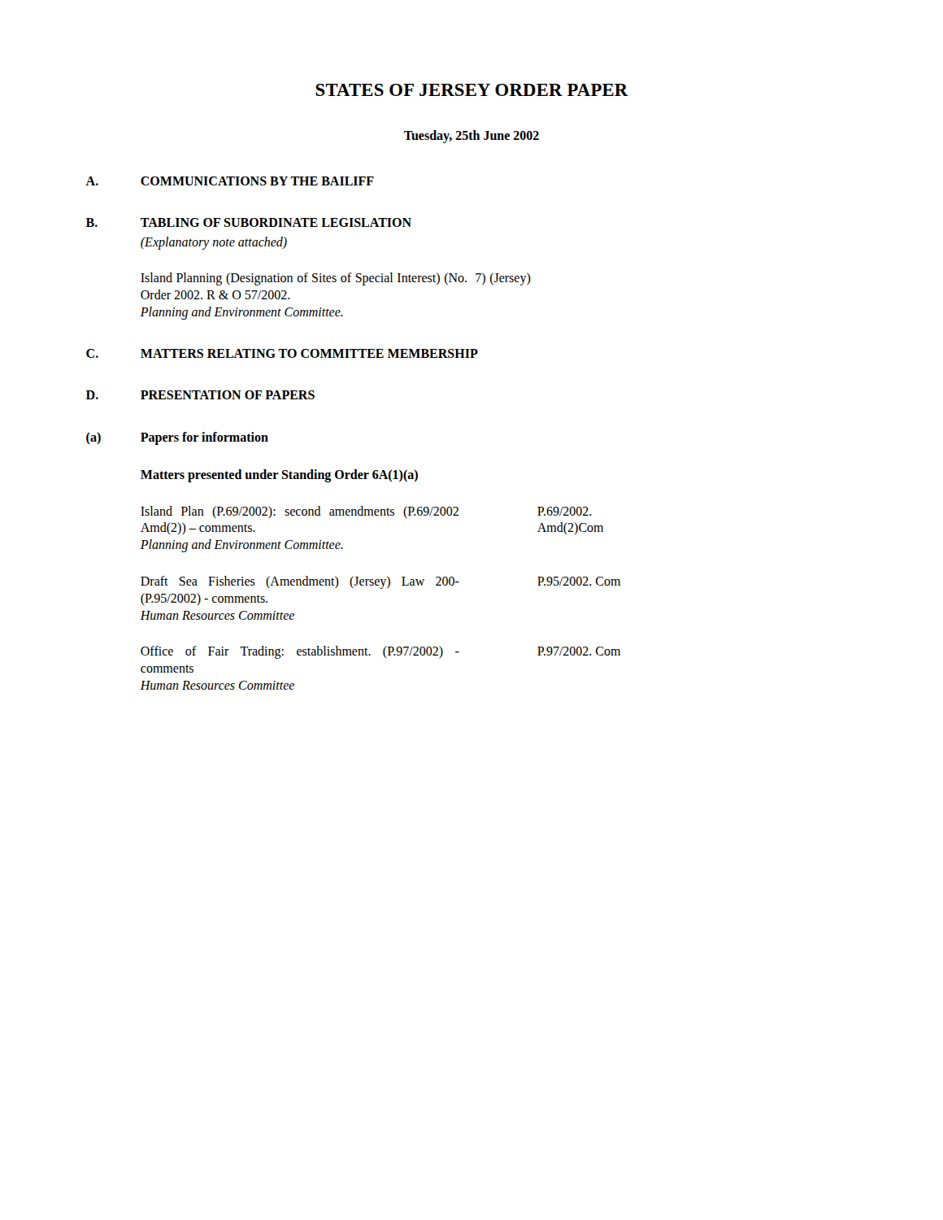STATES OF JERSEY ORDER PAPER
Tuesday, 25th June 2002
A.
Communications by the Bailiff
B.
Tabling of Subordinate Legislation
(Explanatory note attached)
Island Planning (Designation of Sites of Special Interest) (No. 7) (Jersey) Order 2002. R & O 57/2002.
Planning and Environment Committee.
C.
Matters relating to Committee Membership
D.
Presentation of Papers
(a)
Papers for information
Matters presented under Standing Order 6A(1)(a)
Island Plan (P.69/2002): second amendments (P.69/2002 Amd(2)) – comments.
P.69/2002. Amd(2)Com
Planning and Environment Committee.
Draft Sea Fisheries (Amendment) (Jersey) Law 200- (P.95/2002) - comments.
P.95/2002. Com
Human Resources Committee
Office of Fair Trading: establishment. (P.97/2002) - comments
P.97/2002. Com
Human Resources Committee